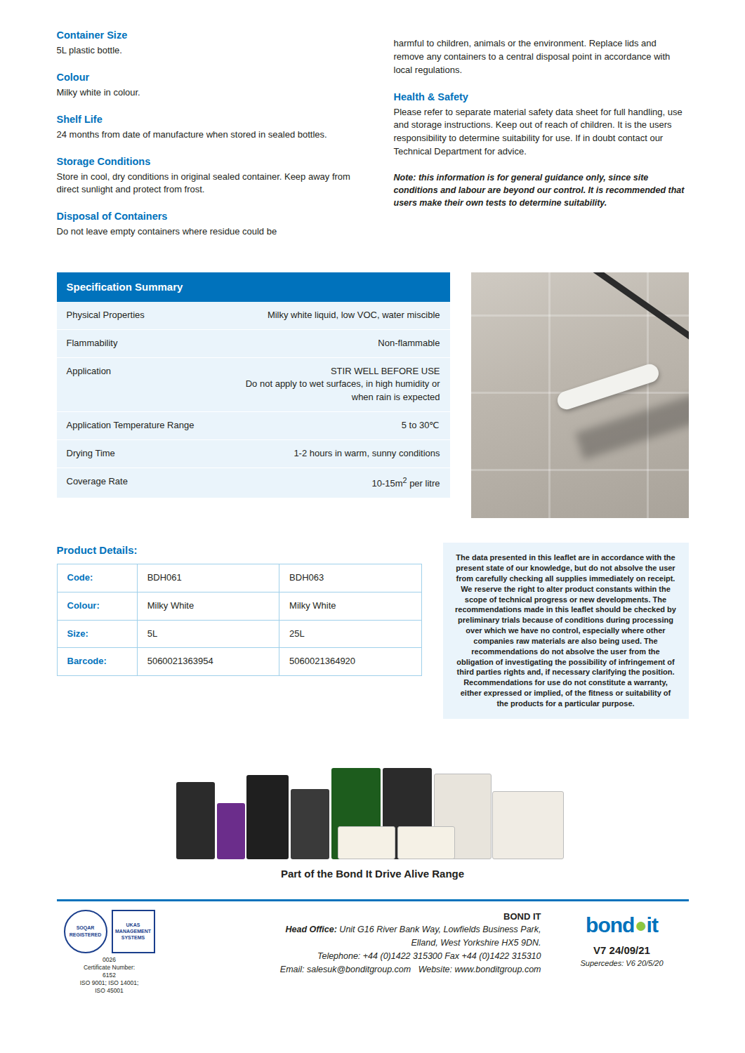Container Size
5L plastic bottle.
Colour
Milky white in colour.
Shelf Life
24 months from date of manufacture when stored in sealed bottles.
Storage Conditions
Store in cool, dry conditions in original sealed container. Keep away from direct sunlight and protect from frost.
Disposal of Containers
Do not leave empty containers where residue could be
harmful to children, animals or the environment. Replace lids and remove any containers to a central disposal point in accordance with local regulations.
Health & Safety
Please refer to separate material safety data sheet for full handling, use and storage instructions. Keep out of reach of children. It is the users responsibility to determine suitability for use. If in doubt contact our Technical Department for advice.
Note: this information is for general guidance only, since site conditions and labour are beyond our control. It is recommended that users make their own tests to determine suitability.
Specification Summary
| Physical Properties | Milky white liquid, low VOC, water miscible |
| Flammability | Non-flammable |
| Application | STIR WELL BEFORE USE Do not apply to wet surfaces, in high humidity or when rain is expected |
| Application Temperature Range | 5 to 30℃ |
| Drying Time | 1-2 hours in warm, sunny conditions |
| Coverage Rate | 10-15m 2 per litre |
Product Details:
| Code: | BDH061 | BDH063 |
| Colour: | Milky White | Milky White |
| Size: | 5L | 25L |
| Barcode: | 5060021363954 | 5060021364920 |
The data presented in this leaflet are in accordance with the present state of our knowledge, but do not absolve the user from carefully checking all supplies immediately on receipt. We reserve the right to alter product constants within the scope of technical progress or new developments. The recommendations made in this leaflet should be checked by preliminary trials because of conditions during processing over which we have no control, especially where other companies raw materials are also being used. The recommendations do not absolve the user from the obligation of investigating the possibility of infringement of third parties rights and, if necessary clarifying the position. Recommendations for use do not constitute a warranty, either expressed or implied, of the fitness or suitability of the products for a particular purpose.
Part of the Bond It Drive Alive Range
SOQAR
REGISTERED
UKAS
MANAGEMENT
SYSTEMS
0026
Certificate Number:
6152
ISO 9001; ISO 14001;
ISO 45001
BOND IT
Head Office: Unit G16 River Bank Way, Lowfields Business Park,
Elland, West Yorkshire HX5 9DN.
Telephone: +44 (0)1422 315300 Fax +44 (0)1422 315310
Email: salesuk@bonditgroup.com Website: www.bonditgroup.com
bond●it
V7 24/09/21
Supercedes: V6 20/5/20